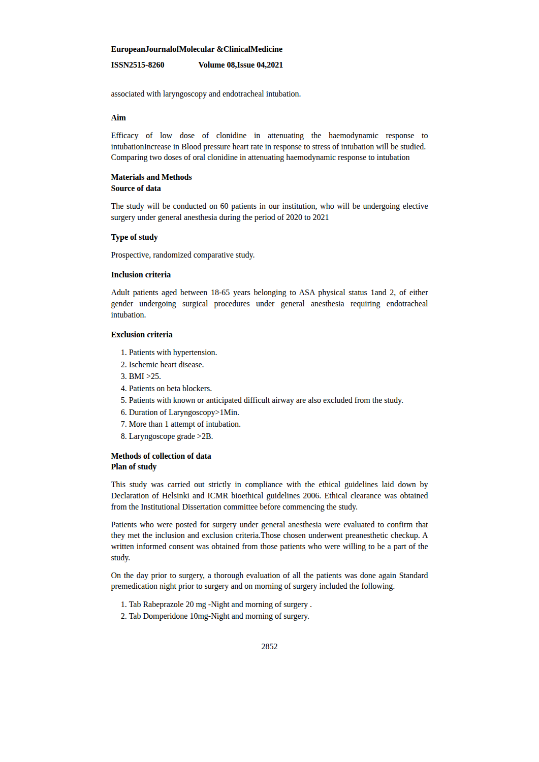EuropeanJournalofMolecular &ClinicalMedicine
ISSN2515-8260 Volume 08,Issue 04,2021
associated with laryngoscopy and endotracheal intubation.
Aim
Efficacy of low dose of clonidine in attenuating the haemodynamic response to intubationIncrease in Blood pressure heart rate in response to stress of intubation will be studied.
Comparing two doses of oral clonidine in attenuating haemodynamic response to intubation
Materials and Methods
Source of data
The study will be conducted on 60 patients in our institution, who will be undergoing elective surgery under general anesthesia during the period of 2020 to 2021
Type of study
Prospective, randomized comparative study.
Inclusion criteria
Adult patients aged between 18-65 years belonging to ASA physical status 1and 2, of either gender undergoing surgical procedures under general anesthesia requiring endotracheal intubation.
Exclusion criteria
Patients with hypertension.
Ischemic heart disease.
BMI >25.
Patients on beta blockers.
Patients with known or anticipated difficult airway are also excluded from the study.
Duration of Laryngoscopy>1Min.
More than 1 attempt of intubation.
Laryngoscope grade >2B.
Methods of collection of data
Plan of study
This study was carried out strictly in compliance with the ethical guidelines laid down by Declaration of Helsinki and ICMR bioethical guidelines 2006. Ethical clearance was obtained from the Institutional Dissertation committee before commencing the study.
Patients who were posted for surgery under general anesthesia were evaluated to confirm that they met the inclusion and exclusion criteria.Those chosen underwent preanesthetic checkup. A written informed consent was obtained from those patients who were willing to be a part of the study.
On the day prior to surgery, a thorough evaluation of all the patients was done again Standard premedication night prior to surgery and on morning of surgery included the following.
Tab Rabeprazole 20 mg -Night and morning of surgery .
Tab Domperidone 10mg-Night and morning of surgery.
2852